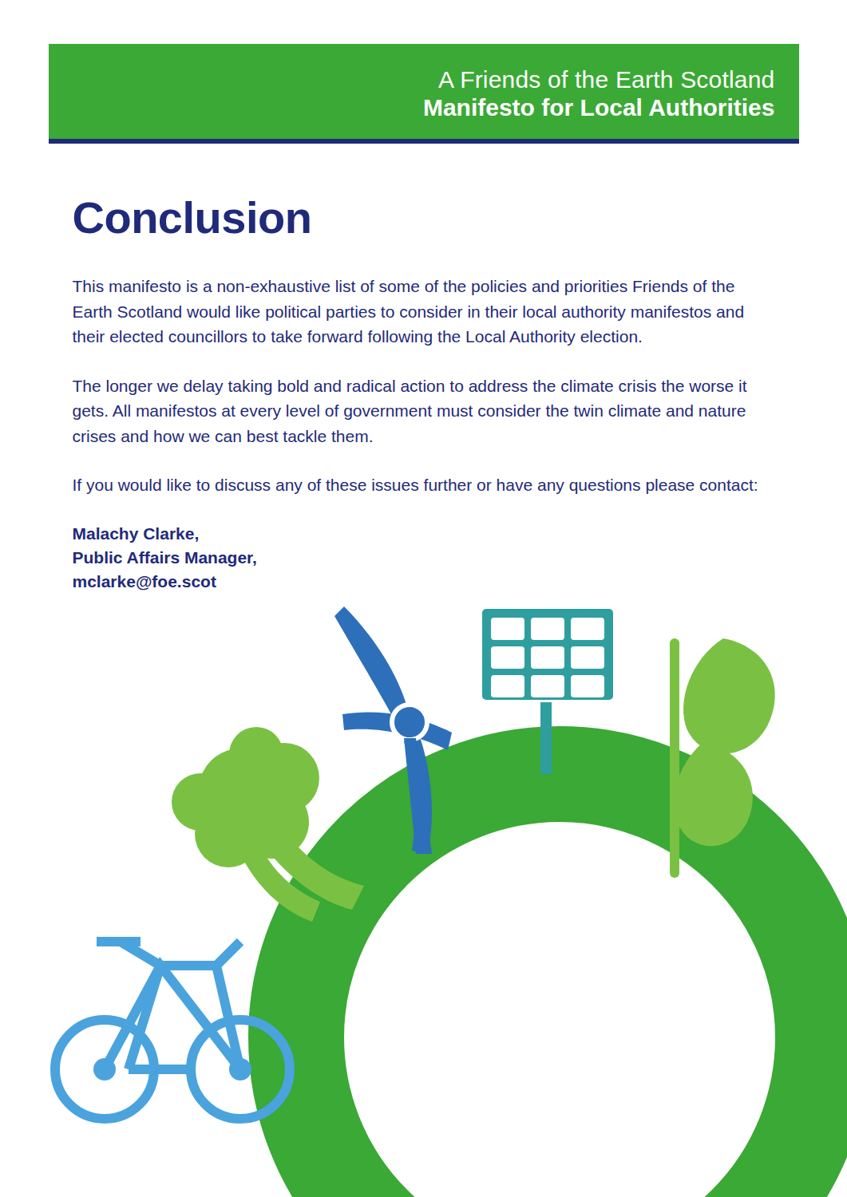A Friends of the Earth Scotland
Manifesto for Local Authorities
Conclusion
This manifesto is a non-exhaustive list of some of the policies and priorities Friends of the Earth Scotland would like political parties to consider in their local authority manifestos and their elected councillors to take forward following the Local Authority election.
The longer we delay taking bold and radical action to address the climate crisis the worse it gets. All manifestos at every level of government must consider the twin climate and nature crises and how we can best tackle them.
If you would like to discuss any of these issues further or have any questions please contact:
Malachy Clarke,
Public Affairs Manager,
mclarke@foe.scot